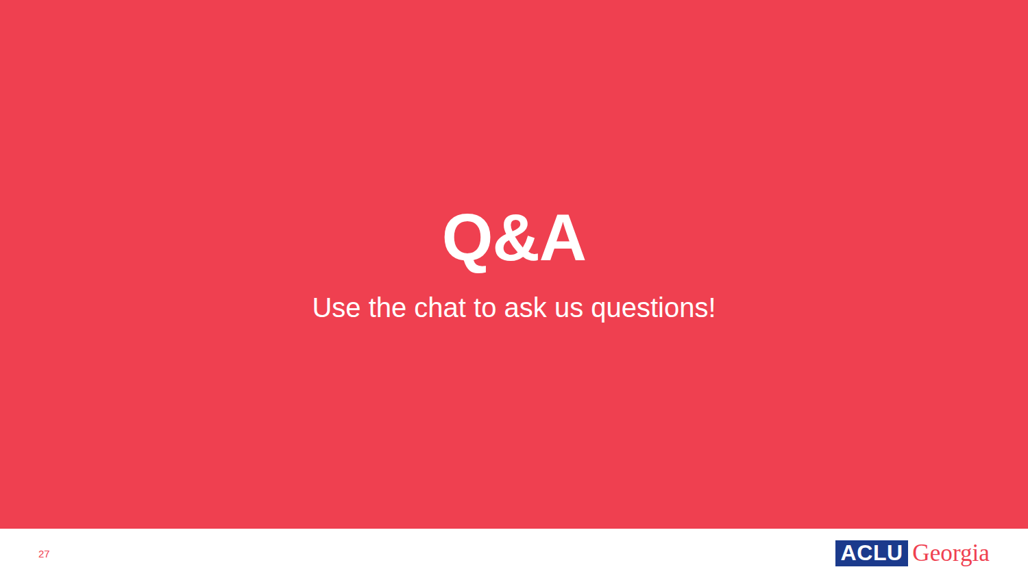Q&A
Use the chat to ask us questions!
27
ACLU Georgia